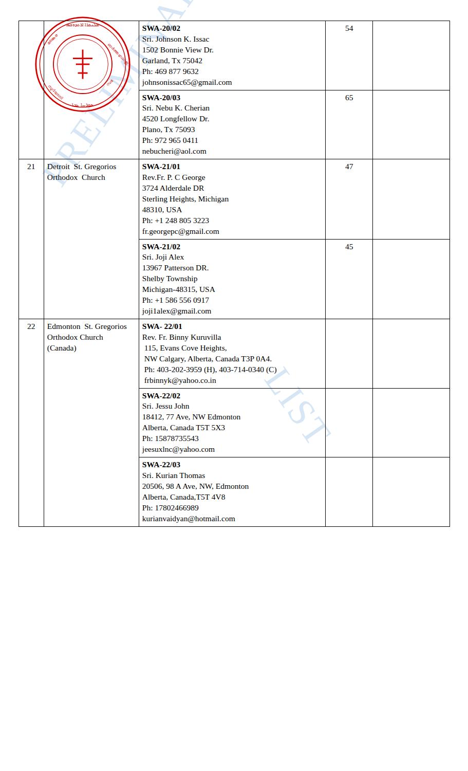ܡܠܢܟܪܐ ܐܪܬܕܘܟܣ ܣܘܪܝܝܐ ܥܕܬܐ മലങ്കര ഓർത്തഡോക്സ് സുറിയാനി സഭ
PRELIMINARY LIST
| | | SWA-20/02 Sri. Johnson K. Issac 1502 Bonnie View Dr. Garland, Tx 75042 Ph: 469 877 9632 johnsonissac65@gmail.com | 54 | |
| SWA-20/03 Sri. Nebu K. Cherian 4520 Longfellow Dr. Plano, Tx 75093 Ph: 972 965 0411 nebucheri@aol.com | 65 | |
| 21 | Detroit St. Gregorios Orthodox Church | SWA-21/01 Rev.Fr. P. C George 3724 Alderdale DR Sterling Heights, Michigan 48310, USA Ph: +1 248 805 3223 fr.georgepc@gmail.com | 47 | |
| SWA-21/02 Sri. Joji Alex 13967 Patterson DR. Shelby Township Michigan-48315, USA Ph: +1 586 556 0917 joji1alex@gmail.com | 45 | |
| 22 | Edmonton St. Gregorios Orthodox Church (Canada) | SWA- 22/01 Rev. Fr. Binny Kuruvilla 115, Evans Cove Heights, NW Calgary, Alberta, Canada T3P 0A4. Ph: 403-202-3959 (H), 403-714-0340 (C) frbinnyk@yahoo.co.in | | |
| SWA-22/02 Sri. Jessu John 18412, 77 Ave, NW Edmonton Alberta, Canada T5T 5X3 Ph: 15878735543 jeesuxlnc@yahoo.com | | |
| SWA-22/03 Sri. Kurian Thomas 20506, 98 A Ave, NW, Edmonton Alberta, Canada,T5T 4V8 Ph: 17802466989 kurianvaidyan@hotmail.com | | |